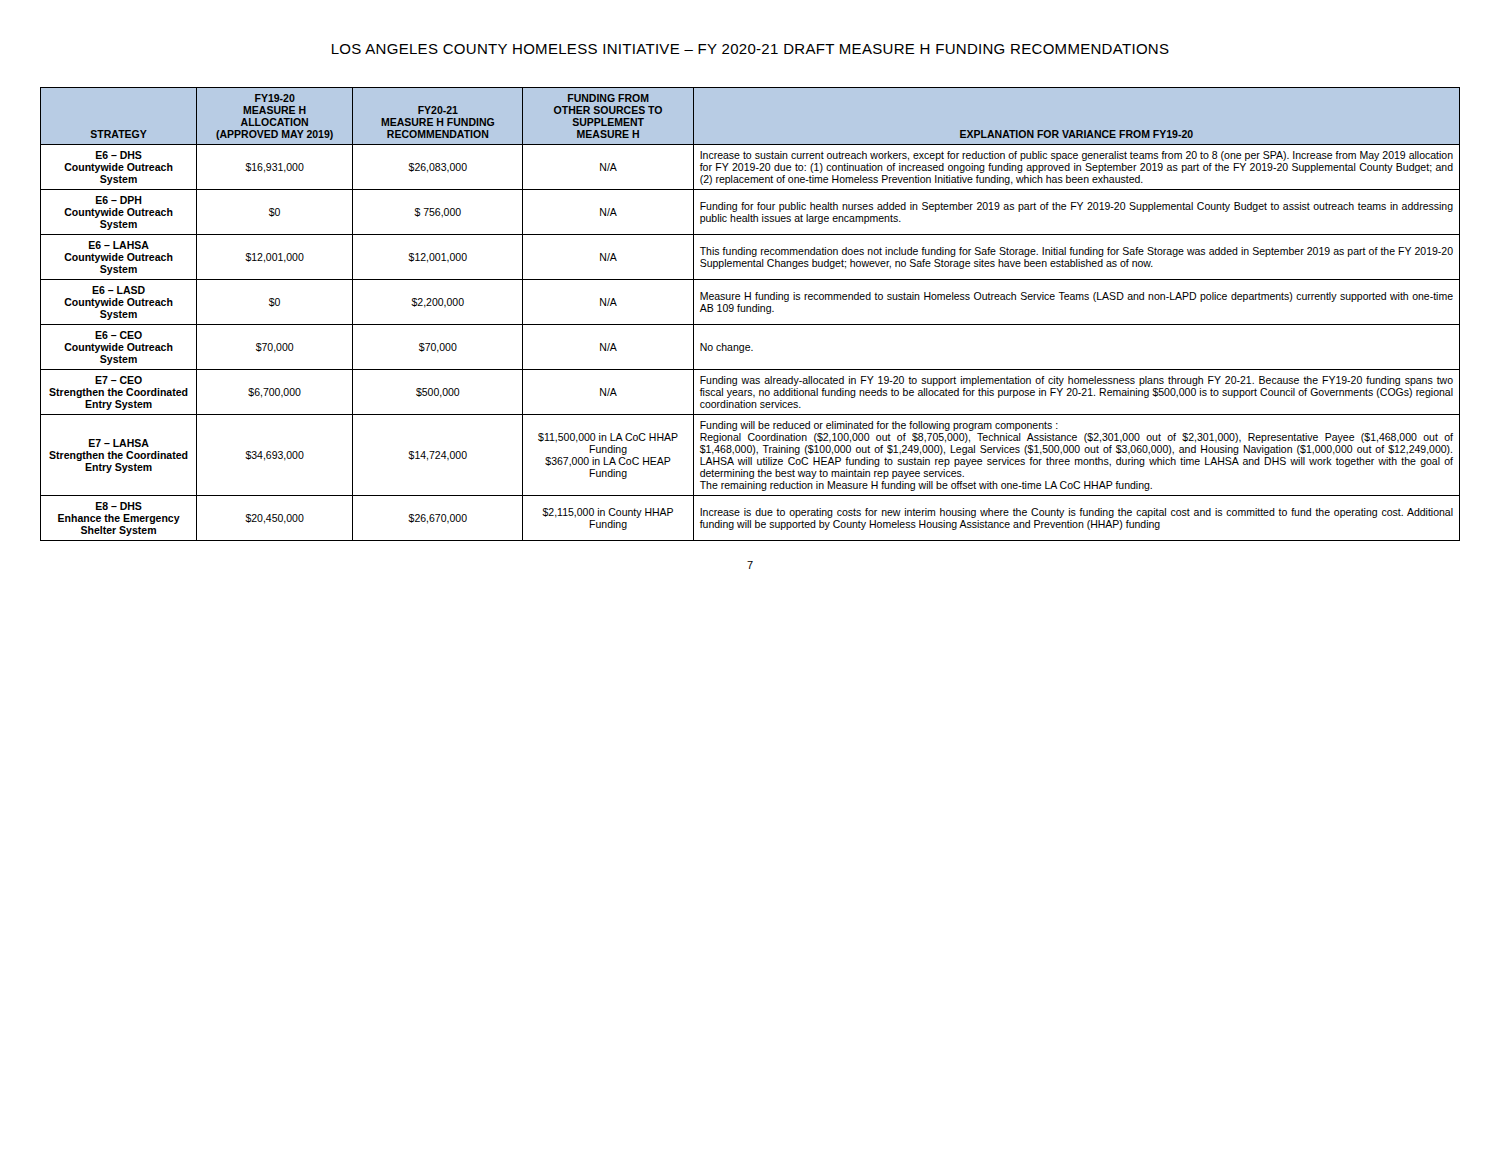LOS ANGELES COUNTY HOMELESS INITIATIVE – FY 2020-21 DRAFT MEASURE H FUNDING RECOMMENDATIONS
| STRATEGY | FY19-20 MEASURE H ALLOCATION (APPROVED MAY 2019) | FY20-21 MEASURE H FUNDING RECOMMENDATION | FUNDING FROM OTHER SOURCES TO SUPPLEMENT MEASURE H | EXPLANATION FOR VARIANCE FROM FY19-20 |
| --- | --- | --- | --- | --- |
| E6 – DHS Countywide Outreach System | $16,931,000 | $26,083,000 | N/A | Increase to sustain current outreach workers, except for reduction of public space generalist teams from 20 to 8 (one per SPA). Increase from May 2019 allocation for FY 2019-20 due to: (1) continuation of increased ongoing funding approved in September 2019 as part of the FY 2019-20 Supplemental County Budget; and (2) replacement of one-time Homeless Prevention Initiative funding, which has been exhausted. |
| E6 – DPH Countywide Outreach System | $0 | $ 756,000 | N/A | Funding for four public health nurses added in September 2019 as part of the FY 2019-20 Supplemental County Budget to assist outreach teams in addressing public health issues at large encampments. |
| E6 – LAHSA Countywide Outreach System | $12,001,000 | $12,001,000 | N/A | This funding recommendation does not include funding for Safe Storage. Initial funding for Safe Storage was added in September 2019 as part of the FY 2019-20 Supplemental Changes budget; however, no Safe Storage sites have been established as of now. |
| E6 – LASD Countywide Outreach System | $0 | $2,200,000 | N/A | Measure H funding is recommended to sustain Homeless Outreach Service Teams (LASD and non-LAPD police departments) currently supported with one-time AB 109 funding. |
| E6 – CEO Countywide Outreach System | $70,000 | $70,000 | N/A | No change. |
| E7 – CEO Strengthen the Coordinated Entry System | $6,700,000 | $500,000 | N/A | Funding was already-allocated in FY 19-20 to support implementation of city homelessness plans through FY 20-21. Because the FY19-20 funding spans two fiscal years, no additional funding needs to be allocated for this purpose in FY 20-21. Remaining $500,000 is to support Council of Governments (COGs) regional coordination services. |
| E7 – LAHSA Strengthen the Coordinated Entry System | $34,693,000 | $14,724,000 | $11,500,000 in LA CoC HHAP Funding $367,000 in LA CoC HEAP Funding | Funding will be reduced or eliminated for the following program components : Regional Coordination ($2,100,000 out of $8,705,000), Technical Assistance ($2,301,000 out of $2,301,000), Representative Payee ($1,468,000 out of $1,468,000), Training ($100,000 out of $1,249,000), Legal Services ($1,500,000 out of $3,060,000), and Housing Navigation ($1,000,000 out of $12,249,000). LAHSA will utilize CoC HEAP funding to sustain rep payee services for three months, during which time LAHSA and DHS will work together with the goal of determining the best way to maintain rep payee services. The remaining reduction in Measure H funding will be offset with one-time LA CoC HHAP funding. |
| E8 – DHS Enhance the Emergency Shelter System | $20,450,000 | $26,670,000 | $2,115,000 in County HHAP Funding | Increase is due to operating costs for new interim housing where the County is funding the capital cost and is committed to fund the operating cost. Additional funding will be supported by County Homeless Housing Assistance and Prevention (HHAP) funding |
7